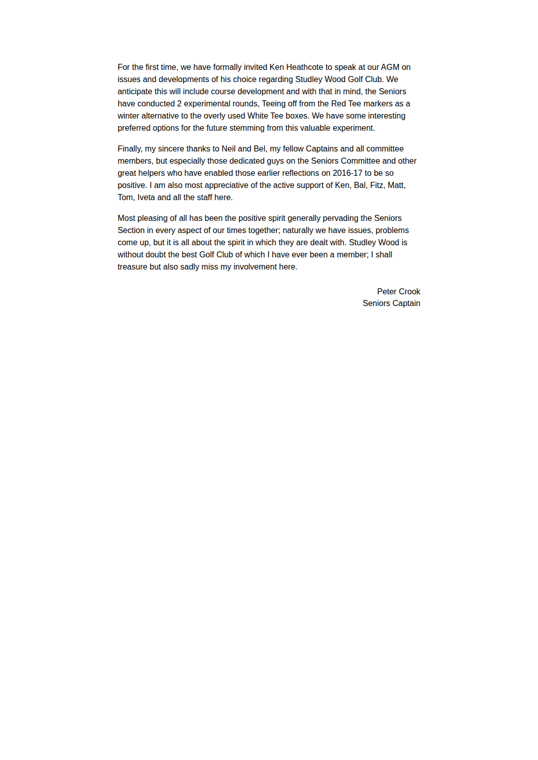For the first time, we have formally invited Ken Heathcote to speak at our AGM on issues and developments of his choice regarding Studley Wood Golf Club. We anticipate this will include course development and with that in mind, the Seniors have conducted 2 experimental rounds, Teeing off from the Red Tee markers as a winter alternative to the overly used White Tee boxes. We have some interesting preferred options for the future stemming from this valuable experiment.
Finally, my sincere thanks to Neil and Bel, my fellow Captains and all committee members, but especially those dedicated guys on the Seniors Committee and other great helpers who have enabled those earlier reflections on 2016-17 to be so positive. I am also most appreciative of the active support of Ken, Bal, Fitz, Matt, Tom, Iveta and all the staff here.
Most pleasing of all has been the positive spirit generally pervading the Seniors Section in every aspect of our times together; naturally we have issues, problems come up, but it is all about the spirit in which they are dealt with. Studley Wood is without doubt the best Golf Club of which I have ever been a member; I shall treasure but also sadly miss my involvement here.
Peter Crook
Seniors Captain